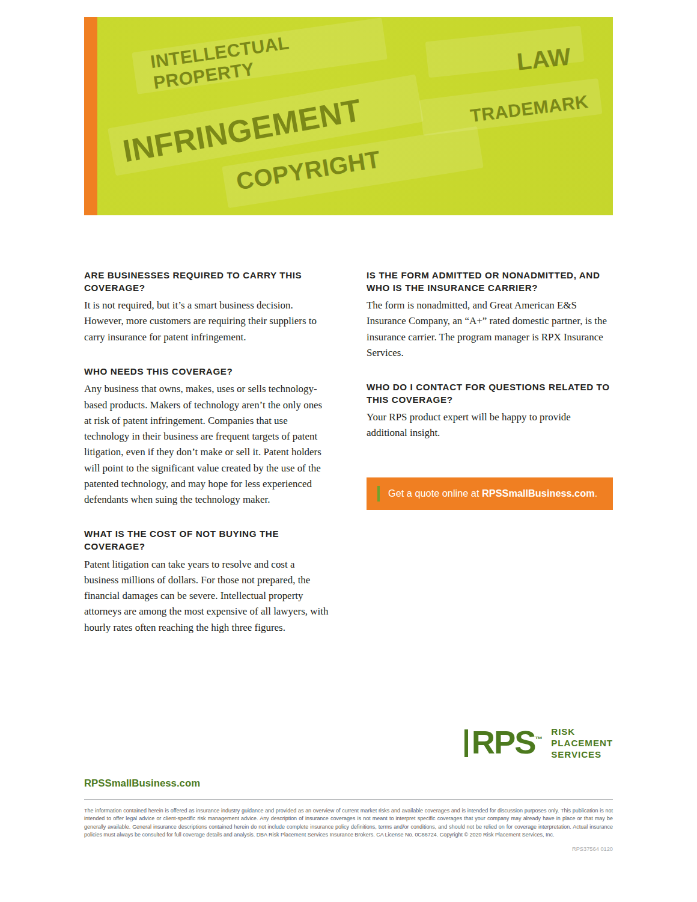Intellectual
Property
Law
Infringement
Copyright
Trademark
Are businesses required to carry this coverage?
It is not required, but it’s a smart business decision. However, more customers are requiring their suppliers to carry insurance for patent infringement.
Who needs this coverage?
Any business that owns, makes, uses or sells technology-based products. Makers of technology aren’t the only ones at risk of patent infringement. Companies that use technology in their business are frequent targets of patent litigation, even if they don’t make or sell it. Patent holders will point to the significant value created by the use of the patented technology, and may hope for less experienced defendants when suing the technology maker.
What is the cost of not buying the coverage?
Patent litigation can take years to resolve and cost a business millions of dollars. For those not prepared, the financial damages can be severe. Intellectual property attorneys are among the most expensive of all lawyers, with hourly rates often reaching the high three figures.
Is the form admitted or nonadmitted, and who is the insurance carrier?
The form is nonadmitted, and Great American E&S Insurance Company, an “A+” rated domestic partner, is the insurance carrier. The program manager is RPX Insurance Services.
Who do I contact for questions related to this coverage?
Your RPS product expert will be happy to provide additional insight.
Get a quote online at RPSSmallBusiness.com.
RPS™
Risk
Placement
Services
RPSSmallBusiness.com
The information contained herein is offered as insurance industry guidance and provided as an overview of current market risks and available coverages and is intended for discussion purposes only. This publication is not intended to offer legal advice or client-specific risk management advice. Any description of insurance coverages is not meant to interpret specific coverages that your company may already have in place or that may be generally available. General insurance descriptions contained herein do not include complete insurance policy definitions, terms and/or conditions, and should not be relied on for coverage interpretation. Actual insurance policies must always be consulted for full coverage details and analysis. DBA Risk Placement Services Insurance Brokers. CA License No. 0C66724. Copyright © 2020 Risk Placement Services, Inc.
RPS37564 0120